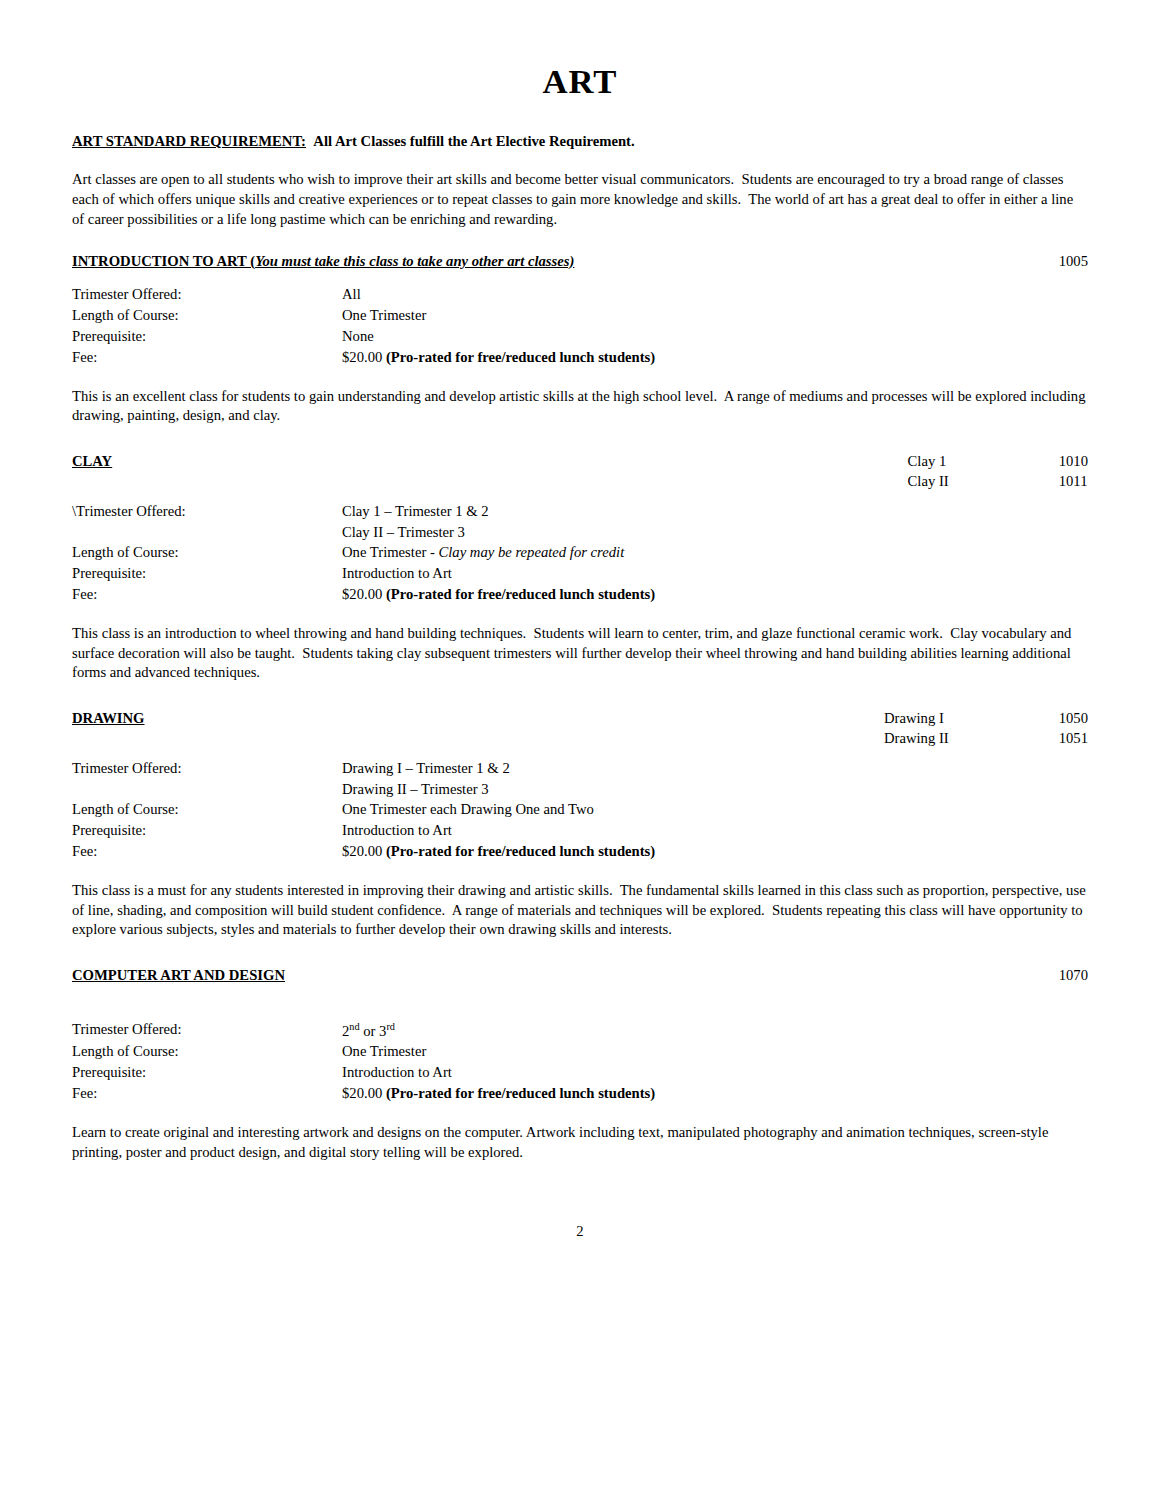ART
ART STANDARD REQUIREMENT: All Art Classes fulfill the Art Elective Requirement.
Art classes are open to all students who wish to improve their art skills and become better visual communicators. Students are encouraged to try a broad range of classes each of which offers unique skills and creative experiences or to repeat classes to gain more knowledge and skills. The world of art has a great deal to offer in either a line of career possibilities or a life long pastime which can be enriching and rewarding.
INTRODUCTION TO ART (You must take this class to take any other art classes) 1005
| Trimester Offered: | All |
| Length of Course: | One Trimester |
| Prerequisite: | None |
| Fee: | $20.00 (Pro-rated for free/reduced lunch students) |
This is an excellent class for students to gain understanding and develop artistic skills at the high school level. A range of mediums and processes will be explored including drawing, painting, design, and clay.
CLAY
| Clay 1 | 1010 |
| Clay II | 1011 |
| \Trimester Offered: | Clay 1 – Trimester 1 & 2 |
| | Clay II – Trimester 3 |
| Length of Course: | One Trimester - Clay may be repeated for credit |
| Prerequisite: | Introduction to Art |
| Fee: | $20.00 (Pro-rated for free/reduced lunch students) |
This class is an introduction to wheel throwing and hand building techniques. Students will learn to center, trim, and glaze functional ceramic work. Clay vocabulary and surface decoration will also be taught. Students taking clay subsequent trimesters will further develop their wheel throwing and hand building abilities learning additional forms and advanced techniques.
DRAWING
| Drawing I | 1050 |
| Drawing II | 1051 |
| Trimester Offered: | Drawing I – Trimester 1 & 2 |
| | Drawing II – Trimester 3 |
| Length of Course: | One Trimester each Drawing One and Two |
| Prerequisite: | Introduction to Art |
| Fee: | $20.00 (Pro-rated for free/reduced lunch students) |
This class is a must for any students interested in improving their drawing and artistic skills. The fundamental skills learned in this class such as proportion, perspective, use of line, shading, and composition will build student confidence. A range of materials and techniques will be explored. Students repeating this class will have opportunity to explore various subjects, styles and materials to further develop their own drawing skills and interests.
COMPUTER ART AND DESIGN 1070
| Trimester Offered: | 2 nd or 3 rd |
| Length of Course: | One Trimester |
| Prerequisite: | Introduction to Art |
| Fee: | $20.00 (Pro-rated for free/reduced lunch students) |
Learn to create original and interesting artwork and designs on the computer. Artwork including text, manipulated photography and animation techniques, screen-style printing, poster and product design, and digital story telling will be explored.
2